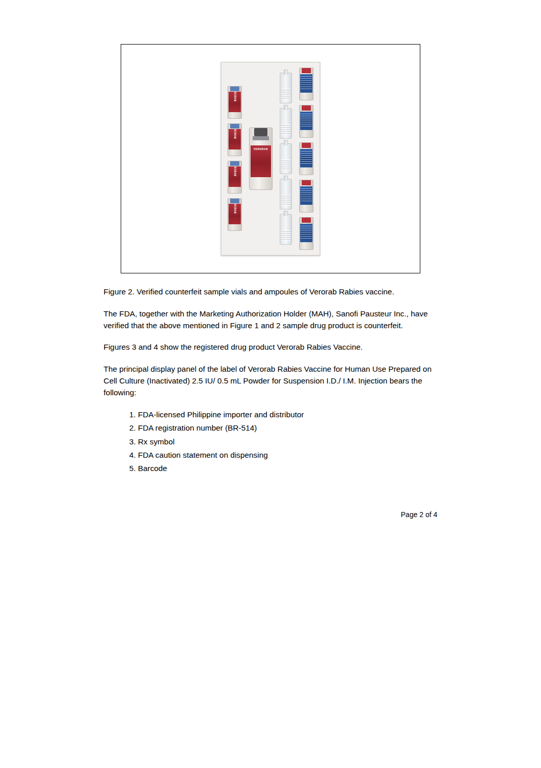VERORAB
VERORAB
VERORAB
VERORAB
VERORAB
Figure 2. Verified counterfeit sample vials and ampoules of Verorab Rabies vaccine.
The FDA, together with the Marketing Authorization Holder (MAH), Sanofi Pausteur Inc., have verified that the above mentioned in Figure 1 and 2 sample drug product is counterfeit.
Figures 3 and 4 show the registered drug product Verorab Rabies Vaccine.
The principal display panel of the label of Verorab Rabies Vaccine for Human Use Prepared on Cell Culture (Inactivated) 2.5 IU/ 0.5 mL Powder for Suspension I.D./ I.M. Injection bears the following:
FDA-licensed Philippine importer and distributor
FDA registration number (BR-514)
Rx symbol
FDA caution statement on dispensing
Barcode
Page 2 of 4